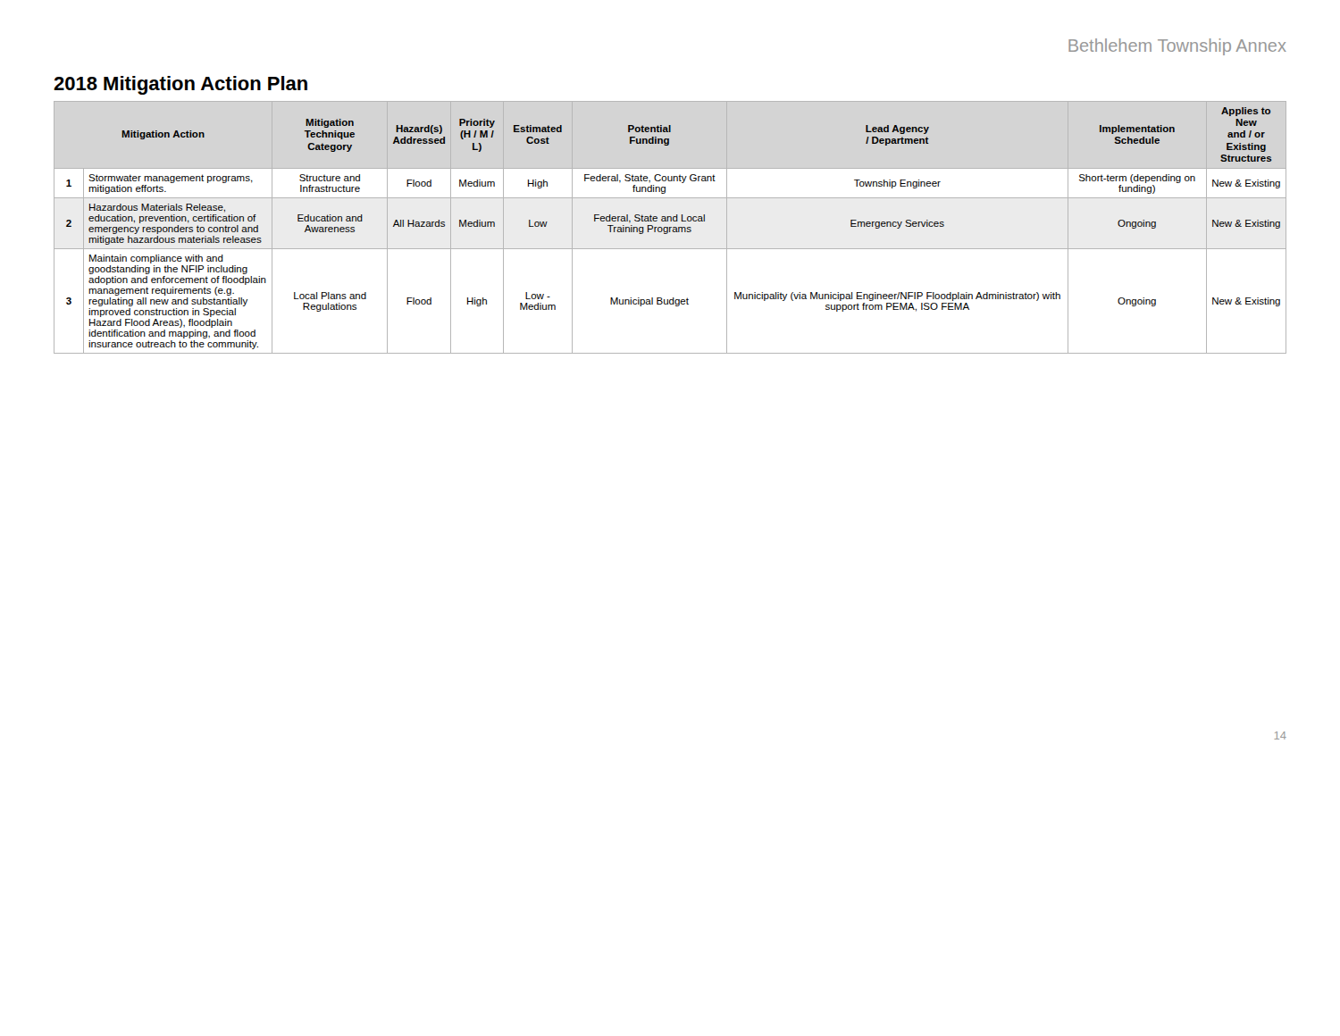Bethlehem Township Annex
2018 Mitigation Action Plan
| Mitigation Action | Mitigation Technique Category | Hazard(s) Addressed | Priority (H / M / L) | Estimated Cost | Potential Funding | Lead Agency / Department | Implementation Schedule | Applies to New and / or Existing Structures |
| --- | --- | --- | --- | --- | --- | --- | --- | --- |
| 1 | Stormwater management programs, mitigation efforts. | Structure and Infrastructure | Flood | Medium | High | Federal, State, County Grant funding | Township Engineer | Short-term (depending on funding) | New & Existing |
| 2 | Hazardous Materials Release, education, prevention, certification of emergency responders to control and mitigate hazardous materials releases | Education and Awareness | All Hazards | Medium | Low | Federal, State and Local Training Programs | Emergency Services | Ongoing | New & Existing |
| 3 | Maintain compliance with and goodstanding in the NFIP including adoption and enforcement of floodplain management requirements (e.g. regulating all new and substantially improved construction in Special Hazard Flood Areas), floodplain identification and mapping, and flood insurance outreach to the community. | Local Plans and Regulations | Flood | High | Low - Medium | Municipal Budget | Municipality (via Municipal Engineer/NFIP Floodplain Administrator) with support from PEMA, ISO FEMA | Ongoing | New & Existing |
14